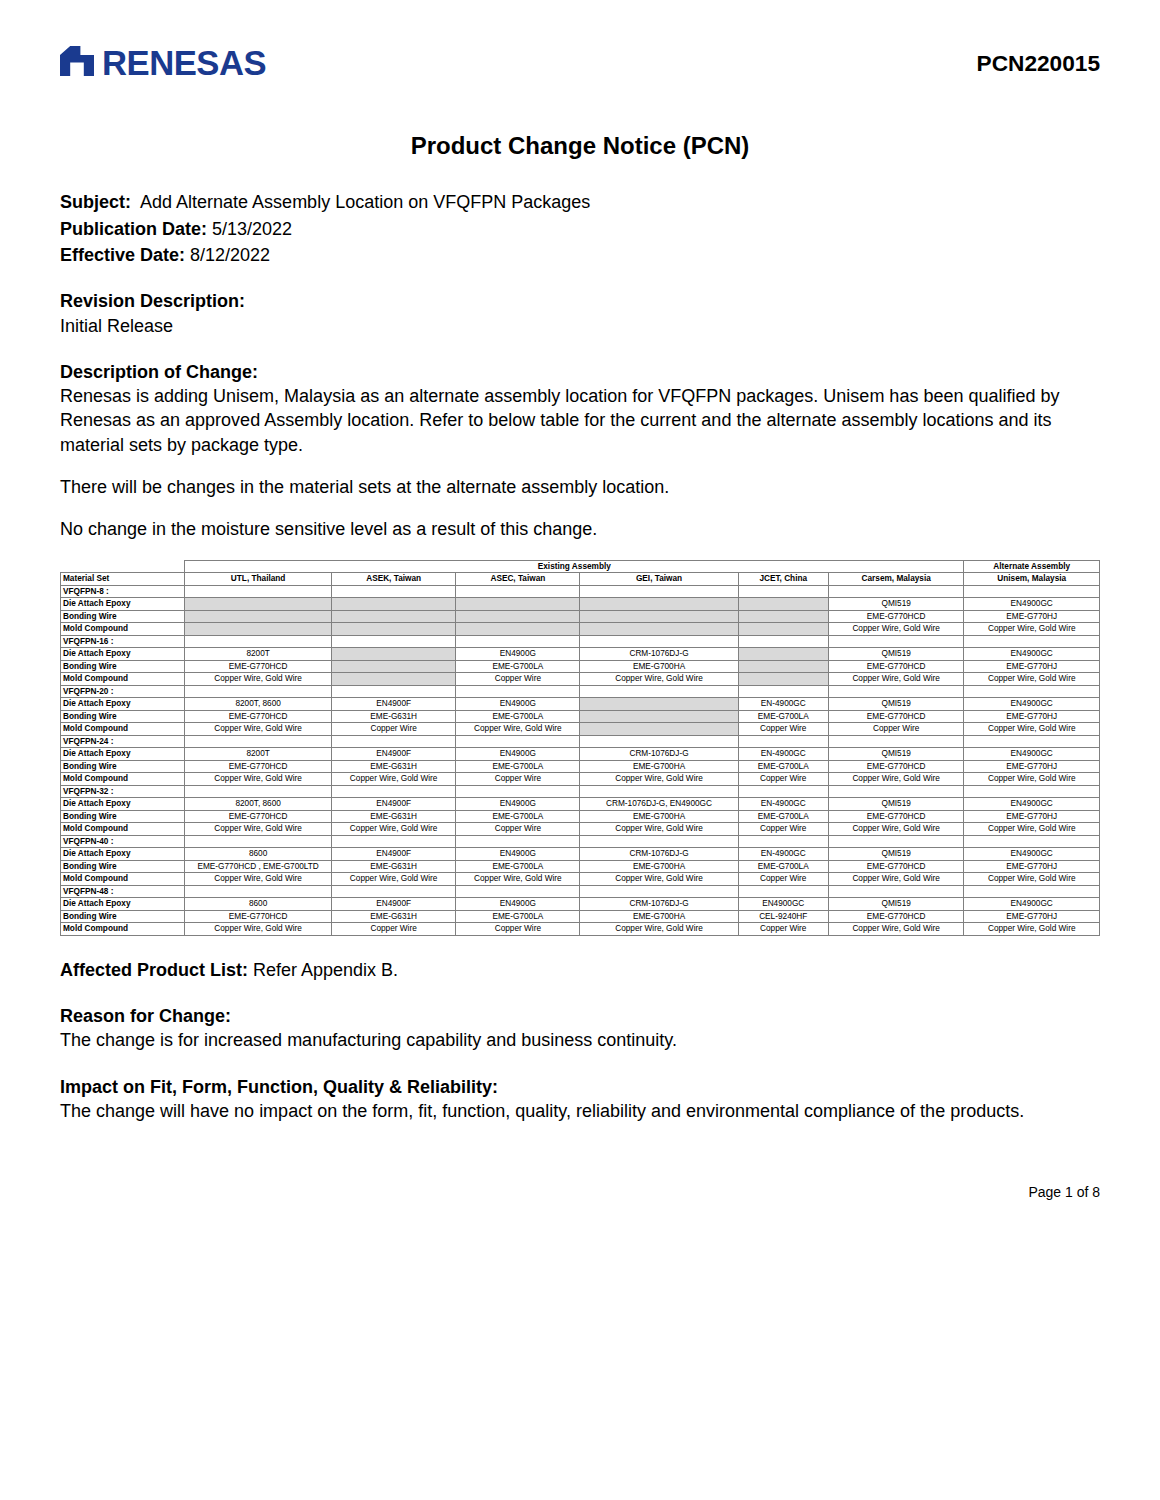RENESAS
PCN220015
Product Change Notice (PCN)
Subject: Add Alternate Assembly Location on VFQFPN Packages
Publication Date: 5/13/2022
Effective Date: 8/12/2022
Revision Description:
Initial Release
Description of Change:
Renesas is adding Unisem, Malaysia as an alternate assembly location for VFQFPN packages. Unisem has been qualified by Renesas as an approved Assembly location. Refer to below table for the current and the alternate assembly locations and its material sets by package type.
There will be changes in the material sets at the alternate assembly location.
No change in the moisture sensitive level as a result of this change.
| | Existing Assembly | Alternate Assembly |
| Material Set | UTL, Thailand | ASEK, Taiwan | ASEC, Taiwan | GEI, Taiwan | JCET, China | Carsem, Malaysia | Unisem, Malaysia |
| VFQFPN-8 : | | | | | | | |
| Die Attach Epoxy | | | | | | QMI519 | EN4900GC |
| Bonding Wire | | | | | | EME-G770HCD | EME-G770HJ |
| Mold Compound | | | | | | Copper Wire, Gold Wire | Copper Wire, Gold Wire |
| VFQFPN-16 : | | | | | | | |
| Die Attach Epoxy | 8200T | | EN4900G | CRM-1076DJ-G | | QMI519 | EN4900GC |
| Bonding Wire | EME-G770HCD | | EME-G700LA | EME-G700HA | | EME-G770HCD | EME-G770HJ |
| Mold Compound | Copper Wire, Gold Wire | | Copper Wire | Copper Wire, Gold Wire | | Copper Wire, Gold Wire | Copper Wire, Gold Wire |
| VFQFPN-20 : | | | | | | | |
| Die Attach Epoxy | 8200T, 8600 | EN4900F | EN4900G | | EN-4900GC | QMI519 | EN4900GC |
| Bonding Wire | EME-G770HCD | EME-G631H | EME-G700LA | | EME-G700LA | EME-G770HCD | EME-G770HJ |
| Mold Compound | Copper Wire, Gold Wire | Copper Wire | Copper Wire, Gold Wire | | Copper Wire | Copper Wire | Copper Wire, Gold Wire |
| VFQFPN-24 : | | | | | | | |
| Die Attach Epoxy | 8200T | EN4900F | EN4900G | CRM-1076DJ-G | EN-4900GC | QMI519 | EN4900GC |
| Bonding Wire | EME-G770HCD | EME-G631H | EME-G700LA | EME-G700HA | EME-G700LA | EME-G770HCD | EME-G770HJ |
| Mold Compound | Copper Wire, Gold Wire | Copper Wire, Gold Wire | Copper Wire | Copper Wire, Gold Wire | Copper Wire | Copper Wire, Gold Wire | Copper Wire, Gold Wire |
| VFQFPN-32 : | | | | | | | |
| Die Attach Epoxy | 8200T, 8600 | EN4900F | EN4900G | CRM-1076DJ-G, EN4900GC | EN-4900GC | QMI519 | EN4900GC |
| Bonding Wire | EME-G770HCD | EME-G631H | EME-G700LA | EME-G700HA | EME-G700LA | EME-G770HCD | EME-G770HJ |
| Mold Compound | Copper Wire, Gold Wire | Copper Wire, Gold Wire | Copper Wire | Copper Wire, Gold Wire | Copper Wire | Copper Wire, Gold Wire | Copper Wire, Gold Wire |
| VFQFPN-40 : | | | | | | | |
| Die Attach Epoxy | 8600 | EN4900F | EN4900G | CRM-1076DJ-G | EN-4900GC | QMI519 | EN4900GC |
| Bonding Wire | EME-G770HCD , EME-G700LTD | EME-G631H | EME-G700LA | EME-G700HA | EME-G700LA | EME-G770HCD | EME-G770HJ |
| Mold Compound | Copper Wire, Gold Wire | Copper Wire, Gold Wire | Copper Wire, Gold Wire | Copper Wire, Gold Wire | Copper Wire | Copper Wire, Gold Wire | Copper Wire, Gold Wire |
| VFQFPN-48 : | | | | | | | |
| Die Attach Epoxy | 8600 | EN4900F | EN4900G | CRM-1076DJ-G | EN4900GC | QMI519 | EN4900GC |
| Bonding Wire | EME-G770HCD | EME-G631H | EME-G700LA | EME-G700HA | CEL-9240HF | EME-G770HCD | EME-G770HJ |
| Mold Compound | Copper Wire, Gold Wire | Copper Wire | Copper Wire | Copper Wire, Gold Wire | Copper Wire | Copper Wire, Gold Wire | Copper Wire, Gold Wire |
Affected Product List: Refer Appendix B.
Reason for Change:
The change is for increased manufacturing capability and business continuity.
Impact on Fit, Form, Function, Quality & Reliability:
The change will have no impact on the form, fit, function, quality, reliability and environmental compliance of the products.
Page 1 of 8